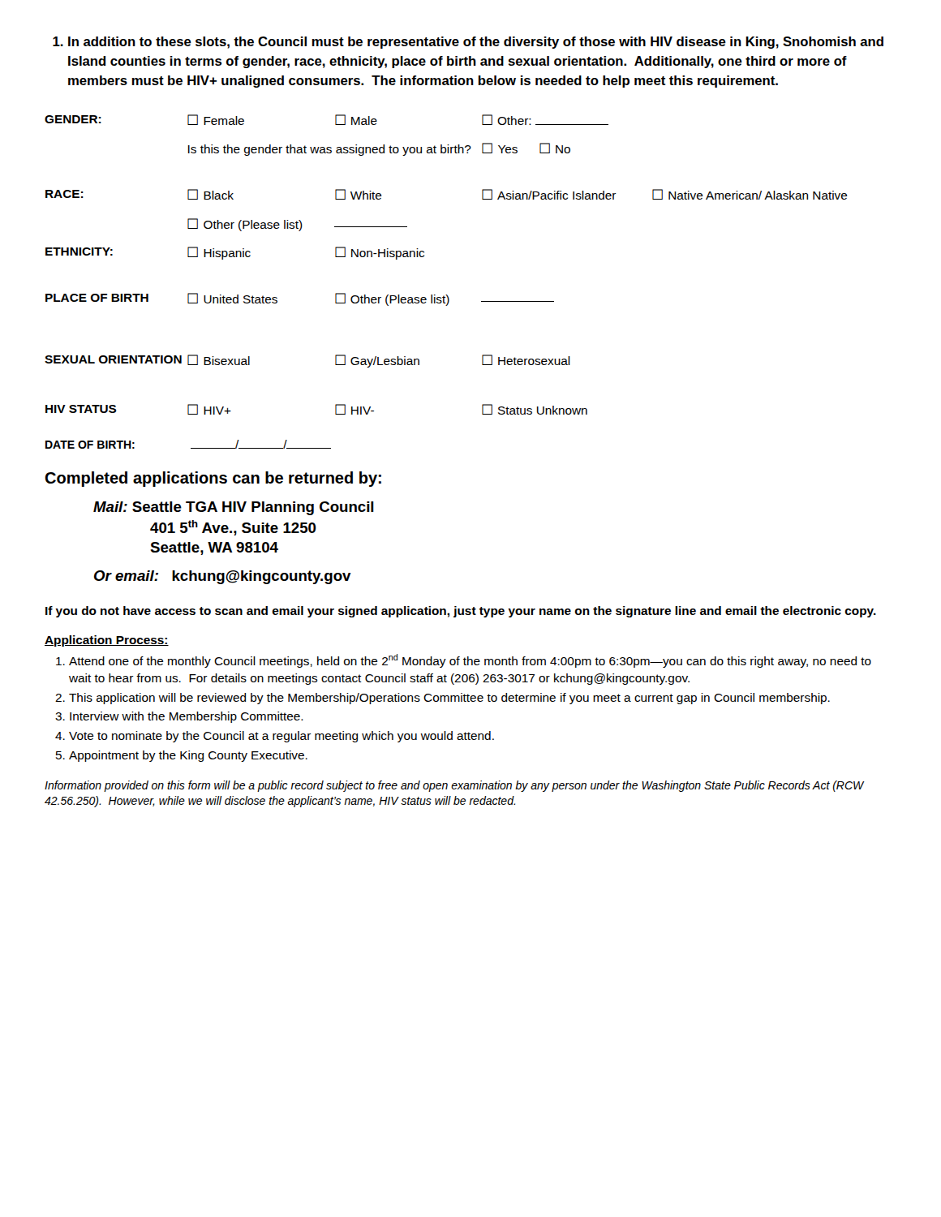In addition to these slots, the Council must be representative of the diversity of those with HIV disease in King, Snohomish and Island counties in terms of gender, race, ethnicity, place of birth and sexual orientation. Additionally, one third or more of members must be HIV+ unaligned consumers. The information below is needed to help meet this requirement.
| GENDER: | Female | Male | Other: |
| | Is this the gender that was assigned to you at birth? Yes No |
| RACE: | Black | White | Asian/Pacific Islander | Native American/ Alaskan Native |
| | Other (Please list) | | | |
| ETHNICITY: | Hispanic | Non-Hispanic | | |
| PLACE OF BIRTH | United States | Other (Please list) | | |
| SEXUAL ORIENTATION | Bisexual | Gay/Lesbian | Heterosexual | |
| HIV STATUS | HIV+ | HIV- | Status Unknown | |
DATE OF BIRTH: / /
Completed applications can be returned by:
Mail: Seattle TGA HIV Planning Council
401 5th Ave., Suite 1250
Seattle, WA 98104
Or email: kchung@kingcounty.gov
If you do not have access to scan and email your signed application, just type your name on the signature line and email the electronic copy.
Application Process:
Attend one of the monthly Council meetings, held on the 2nd Monday of the month from 4:00pm to 6:30pm—you can do this right away, no need to wait to hear from us. For details on meetings contact Council staff at (206) 263-3017 or kchung@kingcounty.gov.
This application will be reviewed by the Membership/Operations Committee to determine if you meet a current gap in Council membership.
Interview with the Membership Committee.
Vote to nominate by the Council at a regular meeting which you would attend.
Appointment by the King County Executive.
Information provided on this form will be a public record subject to free and open examination by any person under the Washington State Public Records Act (RCW 42.56.250). However, while we will disclose the applicant’s name, HIV status will be redacted.